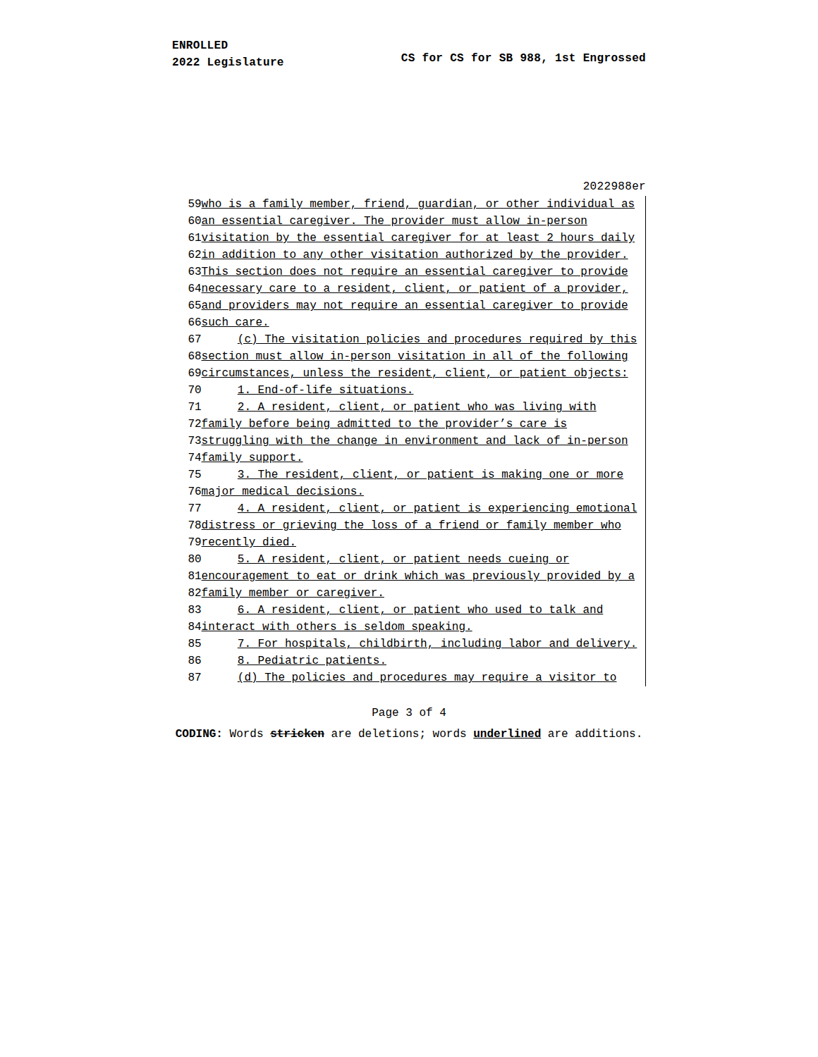ENROLLED 2022 Legislature
CS for CS for SB 988, 1st Engrossed
2022988er
| 59 | who is a family member, friend, guardian, or other individual as |
| 60 | an essential caregiver. The provider must allow in-person |
| 61 | visitation by the essential caregiver for at least 2 hours daily |
| 62 | in addition to any other visitation authorized by the provider. |
| 63 | This section does not require an essential caregiver to provide |
| 64 | necessary care to a resident, client, or patient of a provider, |
| 65 | and providers may not require an essential caregiver to provide |
| 66 | such care. |
| 67 | (c) The visitation policies and procedures required by this |
| 68 | section must allow in-person visitation in all of the following |
| 69 | circumstances, unless the resident, client, or patient objects: |
| 70 | 1. End-of-life situations. |
| 71 | 2. A resident, client, or patient who was living with |
| 72 | family before being admitted to the provider’s care is |
| 73 | struggling with the change in environment and lack of in-person |
| 74 | family support. |
| 75 | 3. The resident, client, or patient is making one or more |
| 76 | major medical decisions. |
| 77 | 4. A resident, client, or patient is experiencing emotional |
| 78 | distress or grieving the loss of a friend or family member who |
| 79 | recently died. |
| 80 | 5. A resident, client, or patient needs cueing or |
| 81 | encouragement to eat or drink which was previously provided by a |
| 82 | family member or caregiver. |
| 83 | 6. A resident, client, or patient who used to talk and |
| 84 | interact with others is seldom speaking. |
| 85 | 7. For hospitals, childbirth, including labor and delivery. |
| 86 | 8. Pediatric patients. |
| 87 | (d) The policies and procedures may require a visitor to |
Page 3 of 4
CODING: Words stricken are deletions; words underlined are additions.